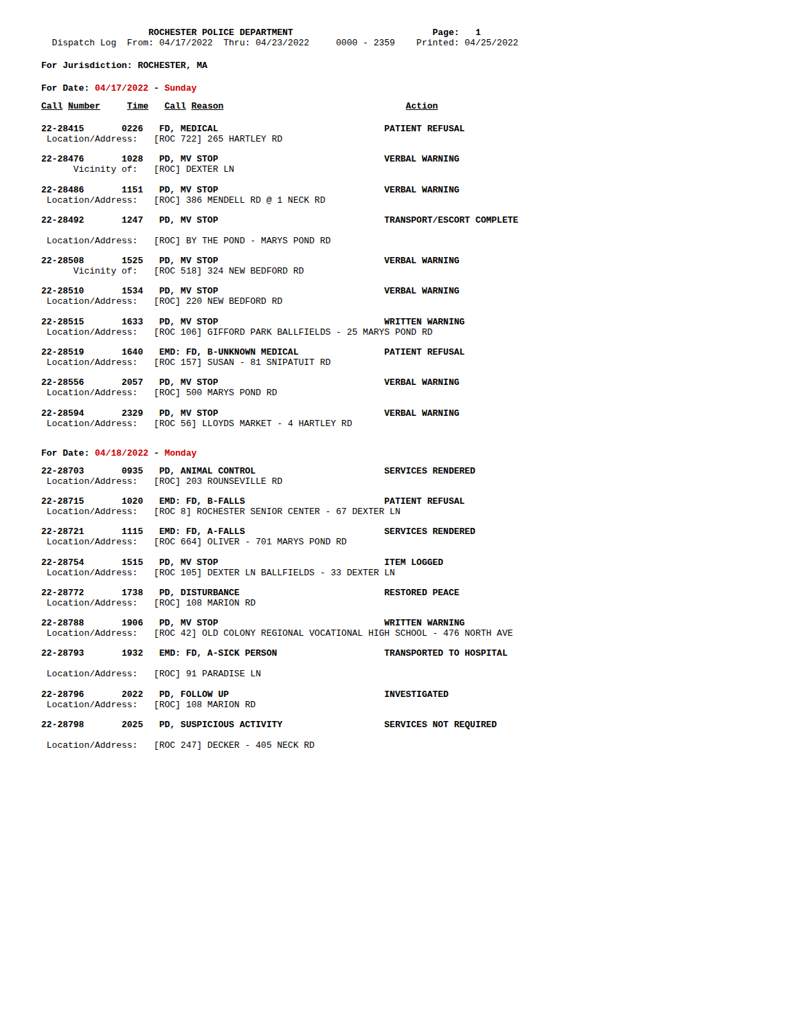ROCHESTER POLICE DEPARTMENT Page: 1
Dispatch Log From: 04/17/2022 Thru: 04/23/2022 0000 - 2359 Printed: 04/25/2022
For Jurisdiction: ROCHESTER, MA
For Date: 04/17/2022 - Sunday
Call Number Time Call Reason Action
22-28415 0226 FD, MEDICAL PATIENT REFUSAL
Location/Address: [ROC 722] 265 HARTLEY RD
22-28476 1028 PD, MV STOP VERBAL WARNING
Vicinity of: [ROC] DEXTER LN
22-28486 1151 PD, MV STOP VERBAL WARNING
Location/Address: [ROC] 386 MENDELL RD @ 1 NECK RD
22-28492 1247 PD, MV STOP TRANSPORT/ESCORT COMPLETE
Location/Address: [ROC] BY THE POND - MARYS POND RD
22-28508 1525 PD, MV STOP VERBAL WARNING
Vicinity of: [ROC 518] 324 NEW BEDFORD RD
22-28510 1534 PD, MV STOP VERBAL WARNING
Location/Address: [ROC] 220 NEW BEDFORD RD
22-28515 1633 PD, MV STOP WRITTEN WARNING
Location/Address: [ROC 106] GIFFORD PARK BALLFIELDS - 25 MARYS POND RD
22-28519 1640 EMD: FD, B-UNKNOWN MEDICAL PATIENT REFUSAL
Location/Address: [ROC 157] SUSAN - 81 SNIPATUIT RD
22-28556 2057 PD, MV STOP VERBAL WARNING
Location/Address: [ROC] 500 MARYS POND RD
22-28594 2329 PD, MV STOP VERBAL WARNING
Location/Address: [ROC 56] LLOYDS MARKET - 4 HARTLEY RD
For Date: 04/18/2022 - Monday
22-28703 0935 PD, ANIMAL CONTROL SERVICES RENDERED
Location/Address: [ROC] 203 ROUNSEVILLE RD
22-28715 1020 EMD: FD, B-FALLS PATIENT REFUSAL
Location/Address: [ROC 8] ROCHESTER SENIOR CENTER - 67 DEXTER LN
22-28721 1115 EMD: FD, A-FALLS SERVICES RENDERED
Location/Address: [ROC 664] OLIVER - 701 MARYS POND RD
22-28754 1515 PD, MV STOP ITEM LOGGED
Location/Address: [ROC 105] DEXTER LN BALLFIELDS - 33 DEXTER LN
22-28772 1738 PD, DISTURBANCE RESTORED PEACE
Location/Address: [ROC] 108 MARION RD
22-28788 1906 PD, MV STOP WRITTEN WARNING
Location/Address: [ROC 42] OLD COLONY REGIONAL VOCATIONAL HIGH SCHOOL - 476 NORTH AVE
22-28793 1932 EMD: FD, A-SICK PERSON TRANSPORTED TO HOSPITAL
Location/Address: [ROC] 91 PARADISE LN
22-28796 2022 PD, FOLLOW UP INVESTIGATED
Location/Address: [ROC] 108 MARION RD
22-28798 2025 PD, SUSPICIOUS ACTIVITY SERVICES NOT REQUIRED
Location/Address: [ROC 247] DECKER - 405 NECK RD